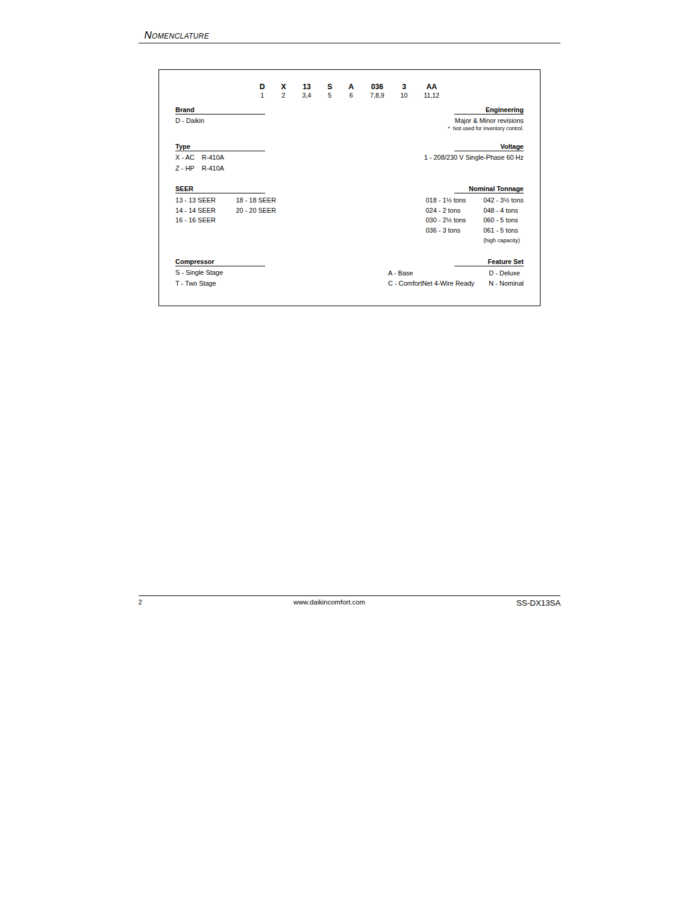Nomenclature
| D | X | 13 | S | A | 036 | 3 | AA |
| 1 | 2 | 3,4 | 5 | 6 | 7,8,9 | 10 | 11,12 |
Brand
D - Daikin
Engineering
Major & Minor revisions
* Not used for inventory control.
Type
X - AC R-410A
Z - HP R-410A
Voltage
1 - 208/230 V Single-Phase 60 Hz
SEER
13 - 13 SEER
14 - 14 SEER
16 - 16 SEER
18 - 18 SEER
20 - 20 SEER
Nominal Tonnage
018 - 1½ tons
024 - 2 tons
030 - 2½ tons
036 - 3 tons
042 - 3½ tons
048 - 4 tons
060 - 5 tons
061 - 5 tons
(high capacity)
Compressor
S - Single Stage
T - Two Stage
Feature Set
A - Base
C - ComfortNet 4-Wire Ready
D - Deluxe
N - Nominal
2
www.daikincomfort.com
SS-DX13SA